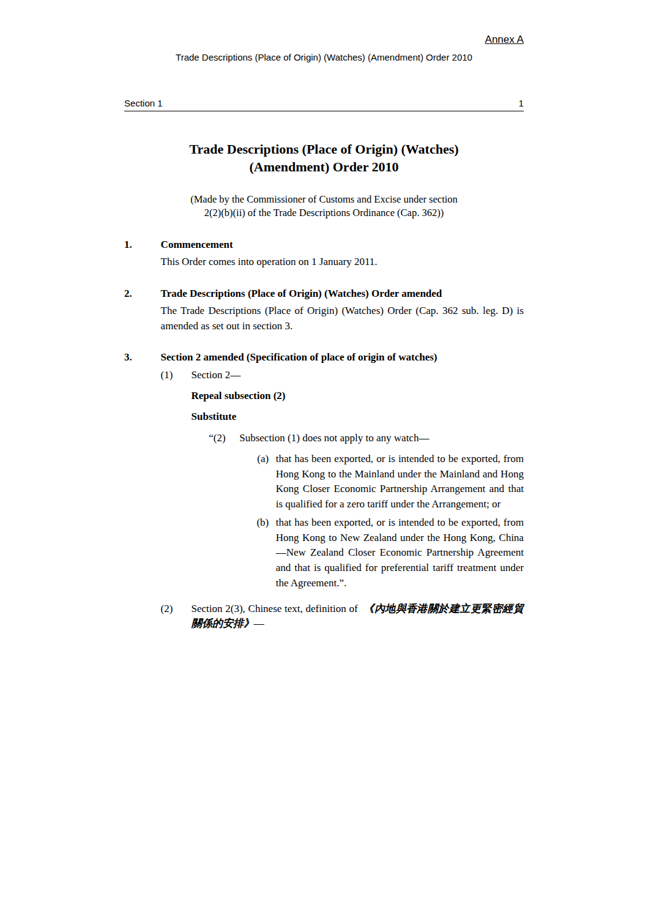Annex A
Trade Descriptions (Place of Origin) (Watches) (Amendment) Order 2010
Section 1 1
Trade Descriptions (Place of Origin) (Watches)
(Amendment) Order 2010
(Made by the Commissioner of Customs and Excise under section
2(2)(b)(ii) of the Trade Descriptions Ordinance (Cap. 362))
1.
Commencement
This Order comes into operation on 1 January 2011.
2.
Trade Descriptions (Place of Origin) (Watches) Order amended
The Trade Descriptions (Place of Origin) (Watches) Order (Cap. 362 sub. leg. D) is amended as set out in section 3.
3.
Section 2 amended (Specification of place of origin of watches)
(1)
Section 2—
Repeal subsection (2)
Substitute
“(2)
Subsection (1) does not apply to any watch—
(a)
that has been exported, or is intended to be exported, from Hong Kong to the Mainland under the Mainland and Hong Kong Closer Economic Partnership Arrangement and that is qualified for a zero tariff under the Arrangement; or
(b)
that has been exported, or is intended to be exported, from Hong Kong to New Zealand under the Hong Kong, China—New Zealand Closer Economic Partnership Agreement and that is qualified for preferential tariff treatment under the Agreement.”.
(2)
Section 2(3), Chinese text, definition of 《內地與香港關於建立更緊密經貿關係的安排》—